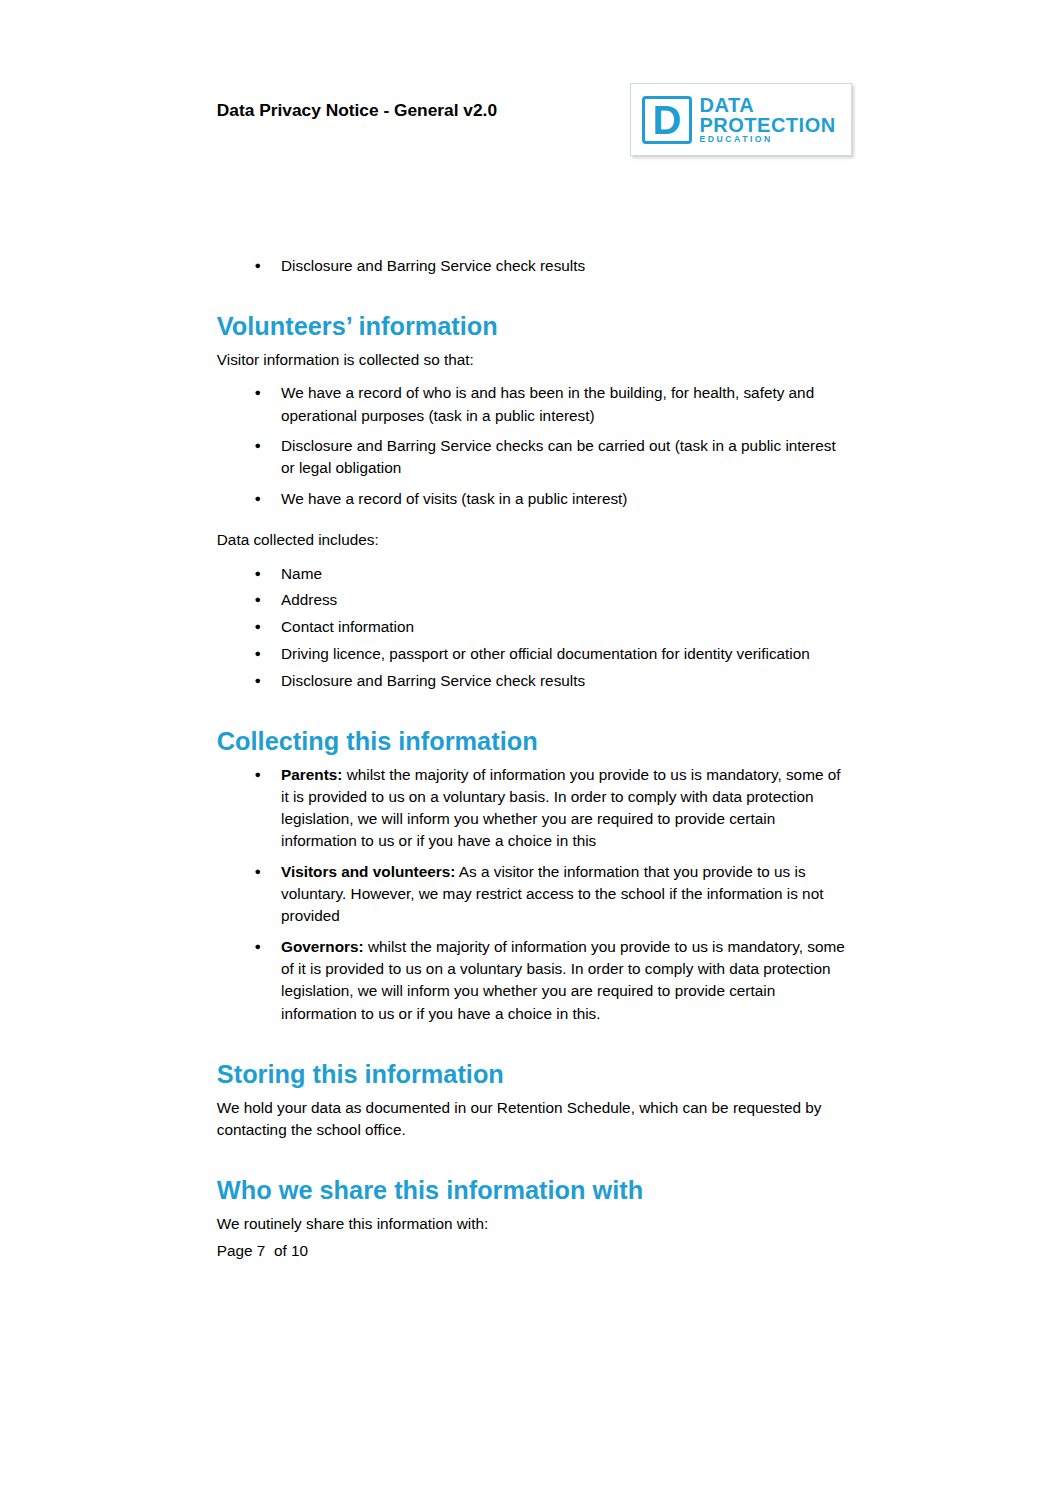Data Privacy Notice - General v2.0
D
DATA PROTECTION EDUCATION
Disclosure and Barring Service check results
Volunteers’ information
Visitor information is collected so that:
We have a record of who is and has been in the building, for health, safety and operational purposes (task in a public interest)
Disclosure and Barring Service checks can be carried out (task in a public interest or legal obligation
We have a record of visits (task in a public interest)
Data collected includes:
Name
Address
Contact information
Driving licence, passport or other official documentation for identity verification
Disclosure and Barring Service check results
Collecting this information
Parents: whilst the majority of information you provide to us is mandatory, some of it is provided to us on a voluntary basis. In order to comply with data protection legislation, we will inform you whether you are required to provide certain information to us or if you have a choice in this
Visitors and volunteers: As a visitor the information that you provide to us is voluntary. However, we may restrict access to the school if the information is not provided
Governors: whilst the majority of information you provide to us is mandatory, some of it is provided to us on a voluntary basis. In order to comply with data protection legislation, we will inform you whether you are required to provide certain information to us or if you have a choice in this.
Storing this information
We hold your data as documented in our Retention Schedule, which can be requested by contacting the school office.
Who we share this information with
We routinely share this information with:
Page 7 of 10